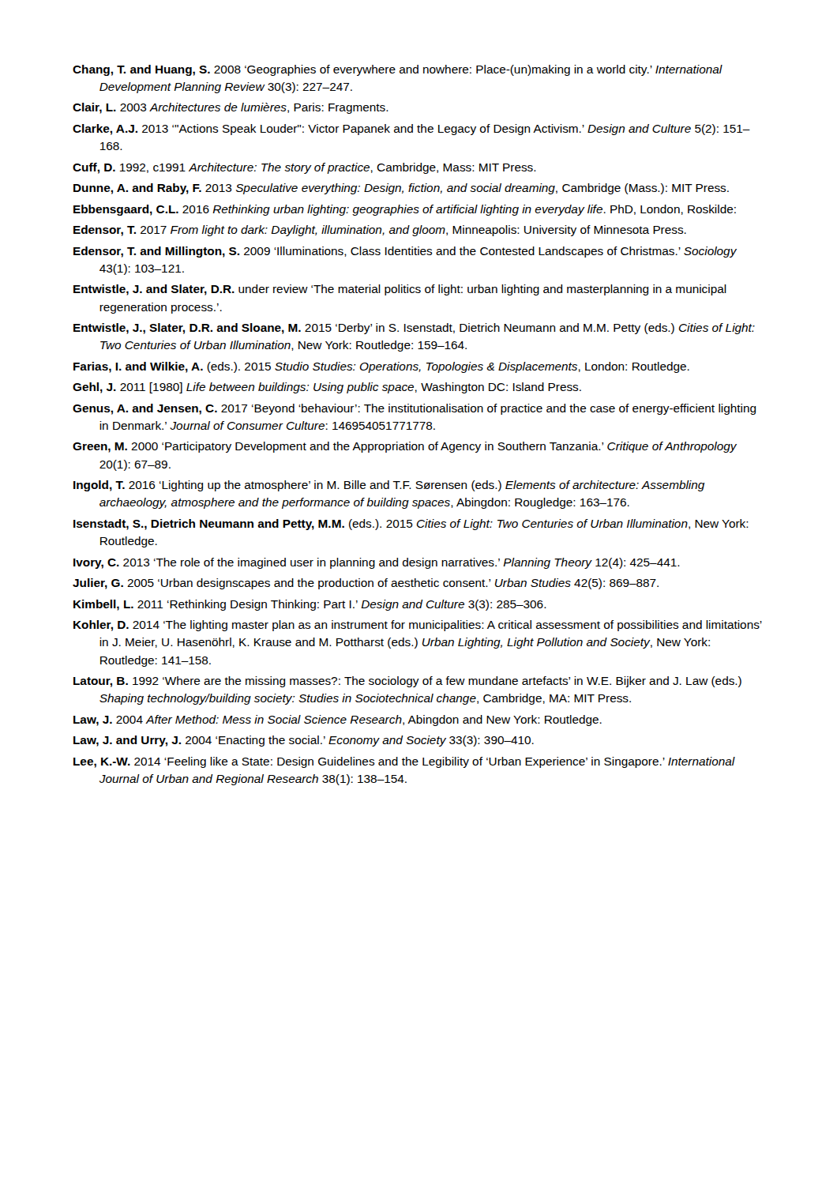Chang, T. and Huang, S. 2008 ‘Geographies of everywhere and nowhere: Place-(un)making in a world city.’ International Development Planning Review 30(3): 227–247.
Clair, L. 2003 Architectures de lumières, Paris: Fragments.
Clarke, A.J. 2013 ‘"Actions Speak Louder": Victor Papanek and the Legacy of Design Activism.’ Design and Culture 5(2): 151–168.
Cuff, D. 1992, c1991 Architecture: The story of practice, Cambridge, Mass: MIT Press.
Dunne, A. and Raby, F. 2013 Speculative everything: Design, fiction, and social dreaming, Cambridge (Mass.): MIT Press.
Ebbensgaard, C.L. 2016 Rethinking urban lighting: geographies of artificial lighting in everyday life. PhD, London, Roskilde:
Edensor, T. 2017 From light to dark: Daylight, illumination, and gloom, Minneapolis: University of Minnesota Press.
Edensor, T. and Millington, S. 2009 ‘Illuminations, Class Identities and the Contested Landscapes of Christmas.’ Sociology 43(1): 103–121.
Entwistle, J. and Slater, D.R. under review ‘The material politics of light: urban lighting and masterplanning in a municipal regeneration process.’.
Entwistle, J., Slater, D.R. and Sloane, M. 2015 ‘Derby’ in S. Isenstadt, Dietrich Neumann and M.M. Petty (eds.) Cities of Light: Two Centuries of Urban Illumination, New York: Routledge: 159–164.
Farias, I. and Wilkie, A. (eds.). 2015 Studio Studies: Operations, Topologies & Displacements, London: Routledge.
Gehl, J. 2011 [1980] Life between buildings: Using public space, Washington DC: Island Press.
Genus, A. and Jensen, C. 2017 ‘Beyond ‘behaviour’: The institutionalisation of practice and the case of energy-efficient lighting in Denmark.’ Journal of Consumer Culture: 146954051771778.
Green, M. 2000 ‘Participatory Development and the Appropriation of Agency in Southern Tanzania.’ Critique of Anthropology 20(1): 67–89.
Ingold, T. 2016 ‘Lighting up the atmosphere’ in M. Bille and T.F. Sørensen (eds.) Elements of architecture: Assembling archaeology, atmosphere and the performance of building spaces, Abingdon: Rougledge: 163–176.
Isenstadt, S., Dietrich Neumann and Petty, M.M. (eds.). 2015 Cities of Light: Two Centuries of Urban Illumination, New York: Routledge.
Ivory, C. 2013 ‘The role of the imagined user in planning and design narratives.’ Planning Theory 12(4): 425–441.
Julier, G. 2005 ‘Urban designscapes and the production of aesthetic consent.’ Urban Studies 42(5): 869–887.
Kimbell, L. 2011 ‘Rethinking Design Thinking: Part I.’ Design and Culture 3(3): 285–306.
Kohler, D. 2014 ‘The lighting master plan as an instrument for municipalities: A critical assessment of possibilities and limitations’ in J. Meier, U. Hasenöhrl, K. Krause and M. Pottharst (eds.) Urban Lighting, Light Pollution and Society, New York: Routledge: 141–158.
Latour, B. 1992 ‘Where are the missing masses?: The sociology of a few mundane artefacts’ in W.E. Bijker and J. Law (eds.) Shaping technology/building society: Studies in Sociotechnical change, Cambridge, MA: MIT Press.
Law, J. 2004 After Method: Mess in Social Science Research, Abingdon and New York: Routledge.
Law, J. and Urry, J. 2004 ‘Enacting the social.’ Economy and Society 33(3): 390–410.
Lee, K.-W. 2014 ‘Feeling like a State: Design Guidelines and the Legibility of ‘Urban Experience’ in Singapore.’ International Journal of Urban and Regional Research 38(1): 138–154.